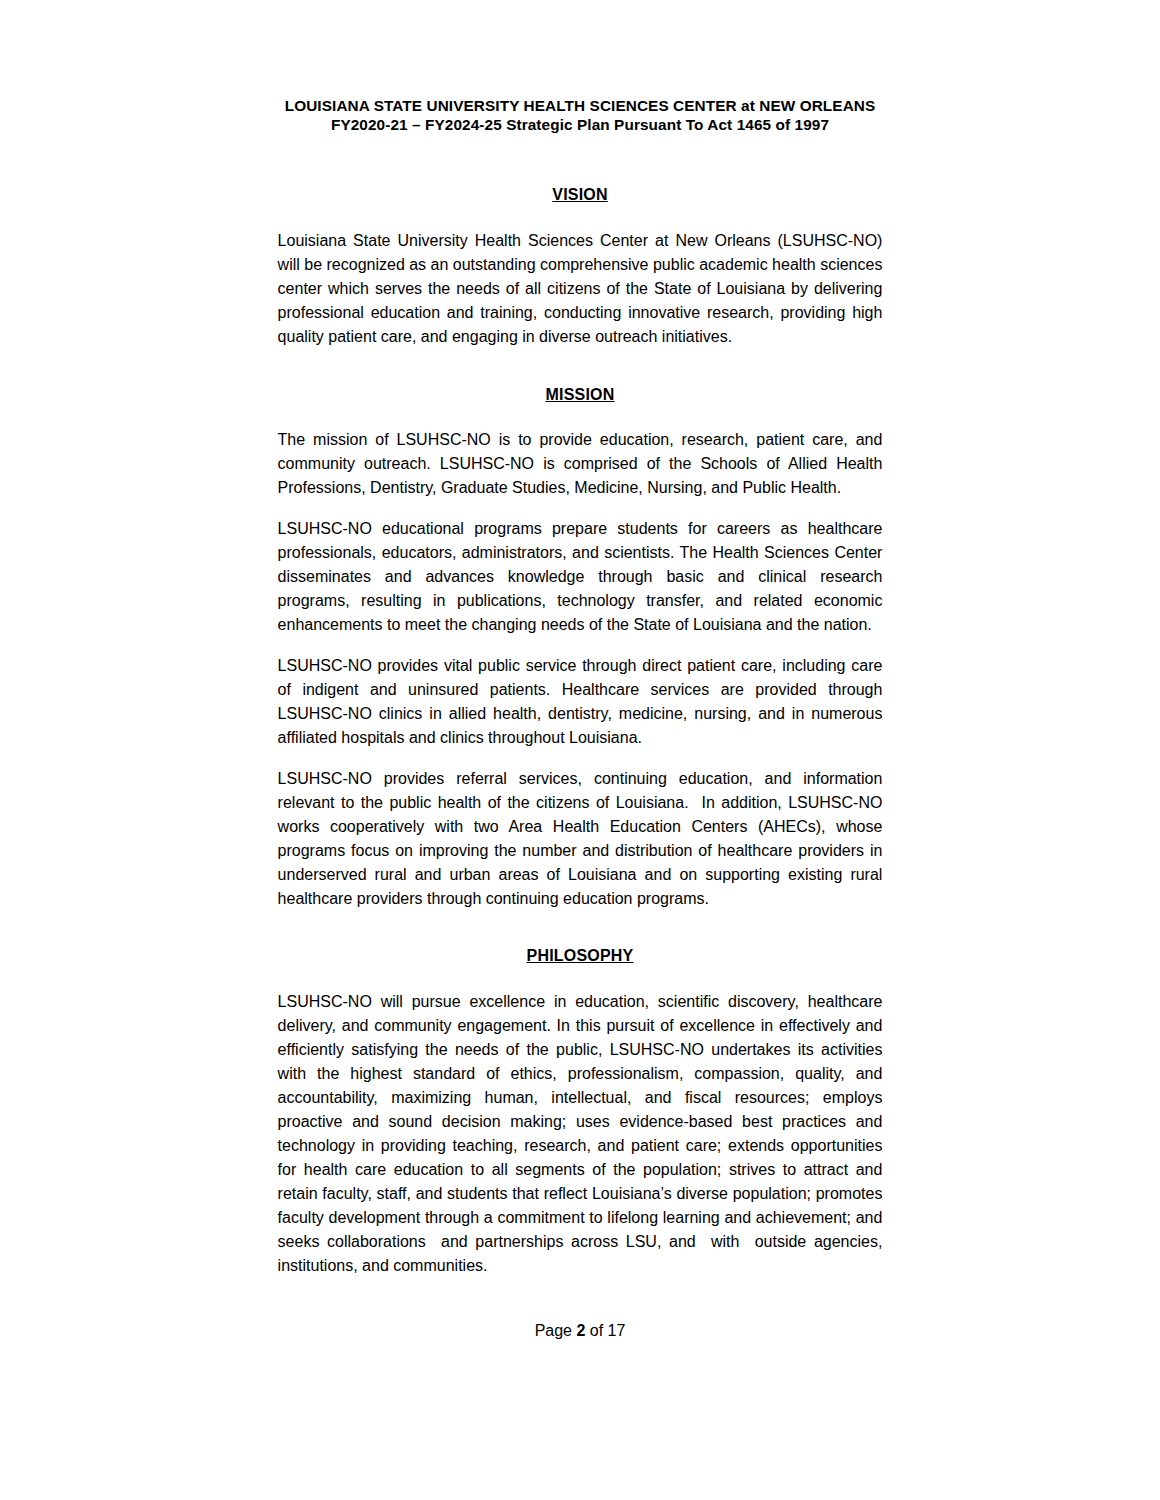LOUISIANA STATE UNIVERSITY HEALTH SCIENCES CENTER at NEW ORLEANS
FY2020-21 – FY2024-25 Strategic Plan Pursuant To Act 1465 of 1997
VISION
Louisiana State University Health Sciences Center at New Orleans (LSUHSC-NO) will be recognized as an outstanding comprehensive public academic health sciences center which serves the needs of all citizens of the State of Louisiana by delivering professional education and training, conducting innovative research, providing high quality patient care, and engaging in diverse outreach initiatives.
MISSION
The mission of LSUHSC-NO is to provide education, research, patient care, and community outreach. LSUHSC-NO is comprised of the Schools of Allied Health Professions, Dentistry, Graduate Studies, Medicine, Nursing, and Public Health.
LSUHSC-NO educational programs prepare students for careers as healthcare professionals, educators, administrators, and scientists. The Health Sciences Center disseminates and advances knowledge through basic and clinical research programs, resulting in publications, technology transfer, and related economic enhancements to meet the changing needs of the State of Louisiana and the nation.
LSUHSC-NO provides vital public service through direct patient care, including care of indigent and uninsured patients. Healthcare services are provided through LSUHSC-NO clinics in allied health, dentistry, medicine, nursing, and in numerous affiliated hospitals and clinics throughout Louisiana.
LSUHSC-NO provides referral services, continuing education, and information relevant to the public health of the citizens of Louisiana. In addition, LSUHSC-NO works cooperatively with two Area Health Education Centers (AHECs), whose programs focus on improving the number and distribution of healthcare providers in underserved rural and urban areas of Louisiana and on supporting existing rural healthcare providers through continuing education programs.
PHILOSOPHY
LSUHSC-NO will pursue excellence in education, scientific discovery, healthcare delivery, and community engagement. In this pursuit of excellence in effectively and efficiently satisfying the needs of the public, LSUHSC-NO undertakes its activities with the highest standard of ethics, professionalism, compassion, quality, and accountability, maximizing human, intellectual, and fiscal resources; employs proactive and sound decision making; uses evidence-based best practices and technology in providing teaching, research, and patient care; extends opportunities for health care education to all segments of the population; strives to attract and retain faculty, staff, and students that reflect Louisiana’s diverse population; promotes faculty development through a commitment to lifelong learning and achievement; and seeks collaborations and partnerships across LSU, and with outside agencies, institutions, and communities.
Page 2 of 17